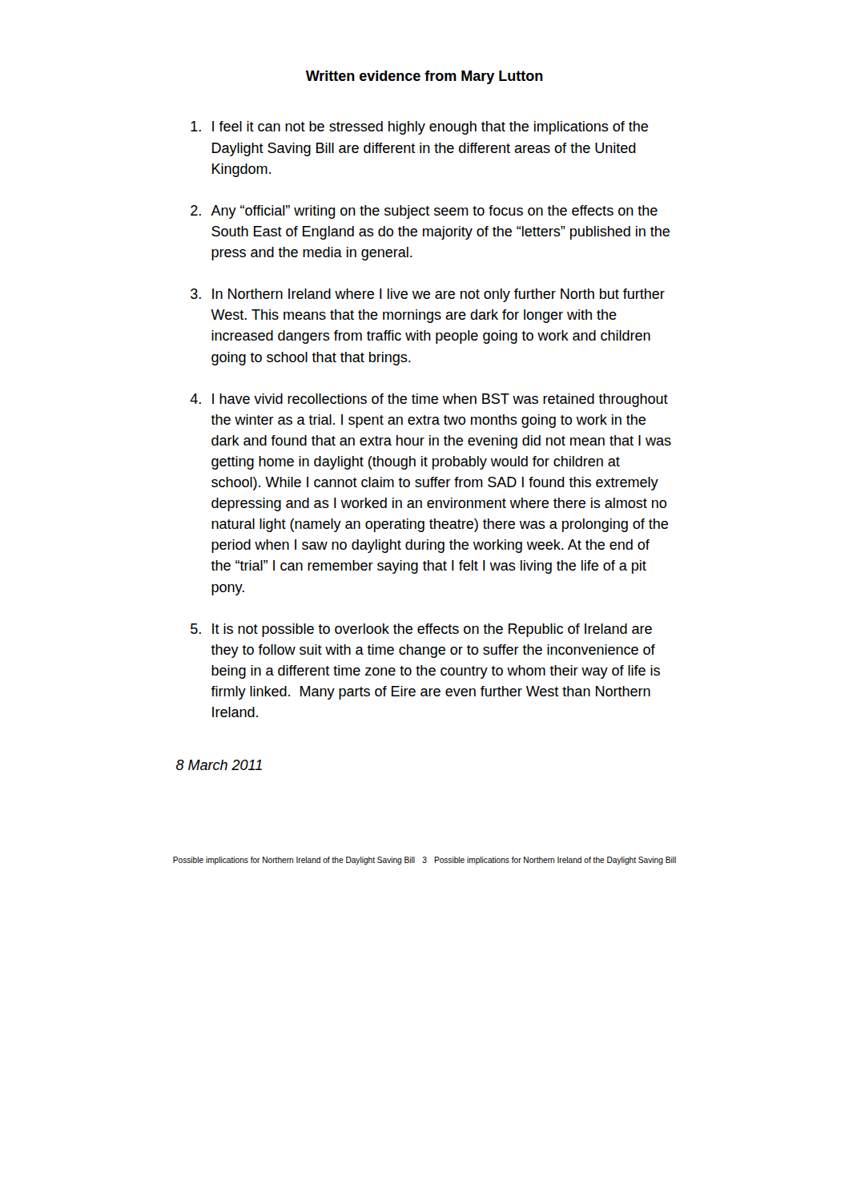Written evidence from Mary Lutton
I feel it can not be stressed highly enough that the implications of the Daylight Saving Bill are different in the different areas of the United Kingdom.
Any “official” writing on the subject seem to focus on the effects on the South East of England as do the majority of the “letters” published in the press and the media in general.
In Northern Ireland where I live we are not only further North but further West. This means that the mornings are dark for longer with the increased dangers from traffic with people going to work and children going to school that that brings.
I have vivid recollections of the time when BST was retained throughout the winter as a trial. I spent an extra two months going to work in the dark and found that an extra hour in the evening did not mean that I was getting home in daylight (though it probably would for children at school). While I cannot claim to suffer from SAD I found this extremely depressing and as I worked in an environment where there is almost no natural light (namely an operating theatre) there was a prolonging of the period when I saw no daylight during the working week. At the end of the “trial” I can remember saying that I felt I was living the life of a pit pony.
It is not possible to overlook the effects on the Republic of Ireland are they to follow suit with a time change or to suffer the inconvenience of being in a different time zone to the country to whom their way of life is firmly linked. Many parts of Eire are even further West than Northern Ireland.
8 March 2011
Possible implications for Northern Ireland of the Daylight Saving Bill3 Possible implications for Northern Ireland of the Daylight Saving Bill